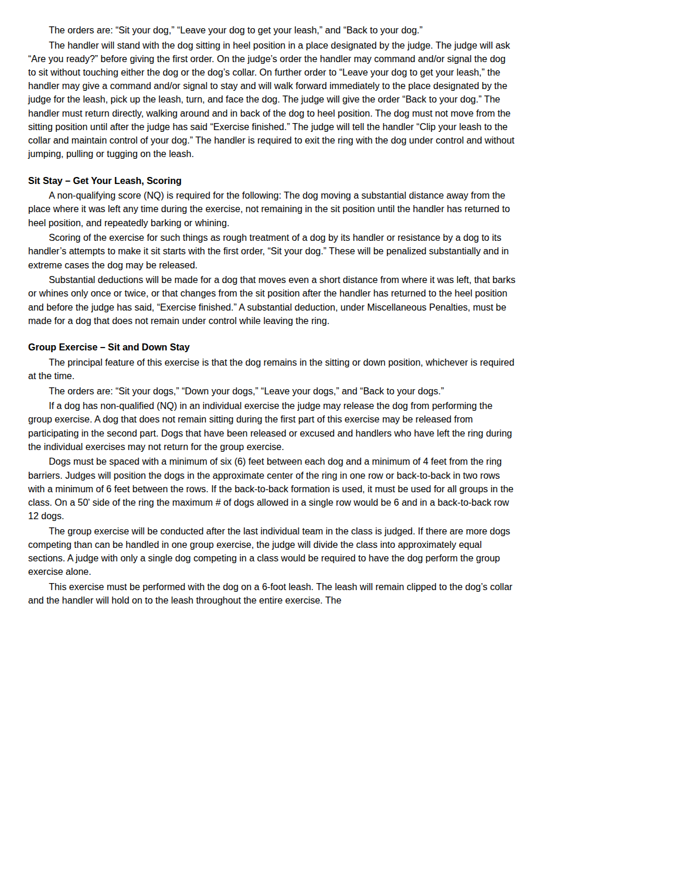The orders are: “Sit your dog,” “Leave your dog to get your leash,” and “Back to your dog.”
The handler will stand with the dog sitting in heel position in a place designated by the judge. The judge will ask “Are you ready?” before giving the first order. On the judge’s order the handler may command and/or signal the dog to sit without touching either the dog or the dog’s collar. On further order to “Leave your dog to get your leash,” the handler may give a command and/or signal to stay and will walk forward immediately to the place designated by the judge for the leash, pick up the leash, turn, and face the dog. The judge will give the order “Back to your dog.” The handler must return directly, walking around and in back of the dog to heel position. The dog must not move from the sitting position until after the judge has said “Exercise finished.” The judge will tell the handler “Clip your leash to the collar and maintain control of your dog.” The handler is required to exit the ring with the dog under control and without jumping, pulling or tugging on the leash.
Sit Stay – Get Your Leash, Scoring
A non-qualifying score (NQ) is required for the following: The dog moving a substantial distance away from the place where it was left any time during the exercise, not remaining in the sit position until the handler has returned to heel position, and repeatedly barking or whining.
Scoring of the exercise for such things as rough treatment of a dog by its handler or resistance by a dog to its handler’s attempts to make it sit starts with the first order, “Sit your dog.” These will be penalized substantially and in extreme cases the dog may be released.
Substantial deductions will be made for a dog that moves even a short distance from where it was left, that barks or whines only once or twice, or that changes from the sit position after the handler has returned to the heel position and before the judge has said, “Exercise finished.” A substantial deduction, under Miscellaneous Penalties, must be made for a dog that does not remain under control while leaving the ring.
Group Exercise – Sit and Down Stay
The principal feature of this exercise is that the dog remains in the sitting or down position, whichever is required at the time.
The orders are: “Sit your dogs,” “Down your dogs,” “Leave your dogs,” and “Back to your dogs.”
If a dog has non-qualified (NQ) in an individual exercise the judge may release the dog from performing the group exercise. A dog that does not remain sitting during the first part of this exercise may be released from participating in the second part. Dogs that have been released or excused and handlers who have left the ring during the individual exercises may not return for the group exercise.
Dogs must be spaced with a minimum of six (6) feet between each dog and a minimum of 4 feet from the ring barriers. Judges will position the dogs in the approximate center of the ring in one row or back-to-back in two rows with a minimum of 6 feet between the rows. If the back-to-back formation is used, it must be used for all groups in the class. On a 50' side of the ring the maximum # of dogs allowed in a single row would be 6 and in a back-to-back row 12 dogs.
The group exercise will be conducted after the last individual team in the class is judged. If there are more dogs competing than can be handled in one group exercise, the judge will divide the class into approximately equal sections. A judge with only a single dog competing in a class would be required to have the dog perform the group exercise alone.
This exercise must be performed with the dog on a 6-foot leash. The leash will remain clipped to the dog’s collar and the handler will hold on to the leash throughout the entire exercise. The